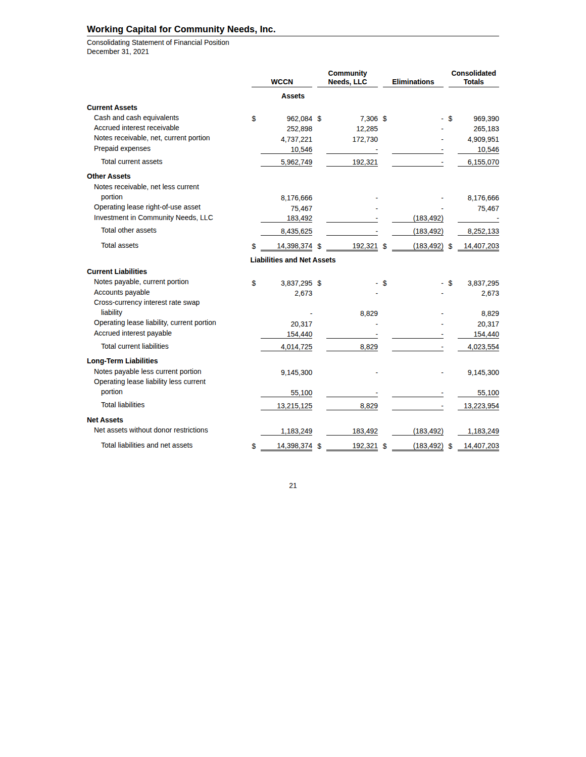Working Capital for Community Needs, Inc.
Consolidating Statement of Financial Position
December 31, 2021
| | WCCN | | Community Needs, LLC | | Eliminations | | Consolidated Totals |
| --- | --- | --- | --- | --- | --- | --- | --- |
| Assets |
| Current Assets |
| Cash and cash equivalents | $ | 962,084 | | $ | 7,306 | | $ | - | | $ | 969,390 |
| Accrued interest receivable | | 252,898 | | | 12,285 | | | - | | | 265,183 |
| Notes receivable, net, current portion | | 4,737,221 | | | 172,730 | | | - | | | 4,909,951 |
| Prepaid expenses | | 10,546 | | | - | | | - | | | 10,546 |
| Total current assets | | 5,962,749 | | | 192,321 | | | - | | | 6,155,070 |
| Other Assets |
| Notes receivable, net less current | | | | | | | | | | | |
| portion | | 8,176,666 | | | - | | | - | | | 8,176,666 |
| Operating lease right-of-use asset | | 75,467 | | | - | | | - | | | 75,467 |
| Investment in Community Needs, LLC | | 183,492 | | | - | | | (183,492) | | | - |
| Total other assets | | 8,435,625 | | | - | | | (183,492) | | | 8,252,133 |
| Total assets | $ | 14,398,374 | | $ | 192,321 | | $ | (183,492) | | $ | 14,407,203 |
| Liabilities and Net Assets |
| Current Liabilities |
| Notes payable, current portion | $ | 3,837,295 | | $ | - | | $ | - | | $ | 3,837,295 |
| Accounts payable | | 2,673 | | | - | | | - | | | 2,673 |
| Cross-currency interest rate swap | | | | | | | | | | | |
| liability | | - | | | 8,829 | | | - | | | 8,829 |
| Operating lease liability, current portion | | 20,317 | | | - | | | - | | | 20,317 |
| Accrued interest payable | | 154,440 | | | - | | | - | | | 154,440 |
| Total current liabilities | | 4,014,725 | | | 8,829 | | | - | | | 4,023,554 |
| Long-Term Liabilities |
| Notes payable less current portion | | 9,145,300 | | | - | | | - | | | 9,145,300 |
| Operating lease liability less current | | | | | | | | | | | |
| portion | | 55,100 | | | - | | | - | | | 55,100 |
| Total liabilities | | 13,215,125 | | | 8,829 | | | - | | | 13,223,954 |
| Net Assets |
| Net assets without donor restrictions | | 1,183,249 | | | 183,492 | | | (183,492) | | | 1,183,249 |
| Total liabilities and net assets | $ | 14,398,374 | | $ | 192,321 | | $ | (183,492) | | $ | 14,407,203 |
21